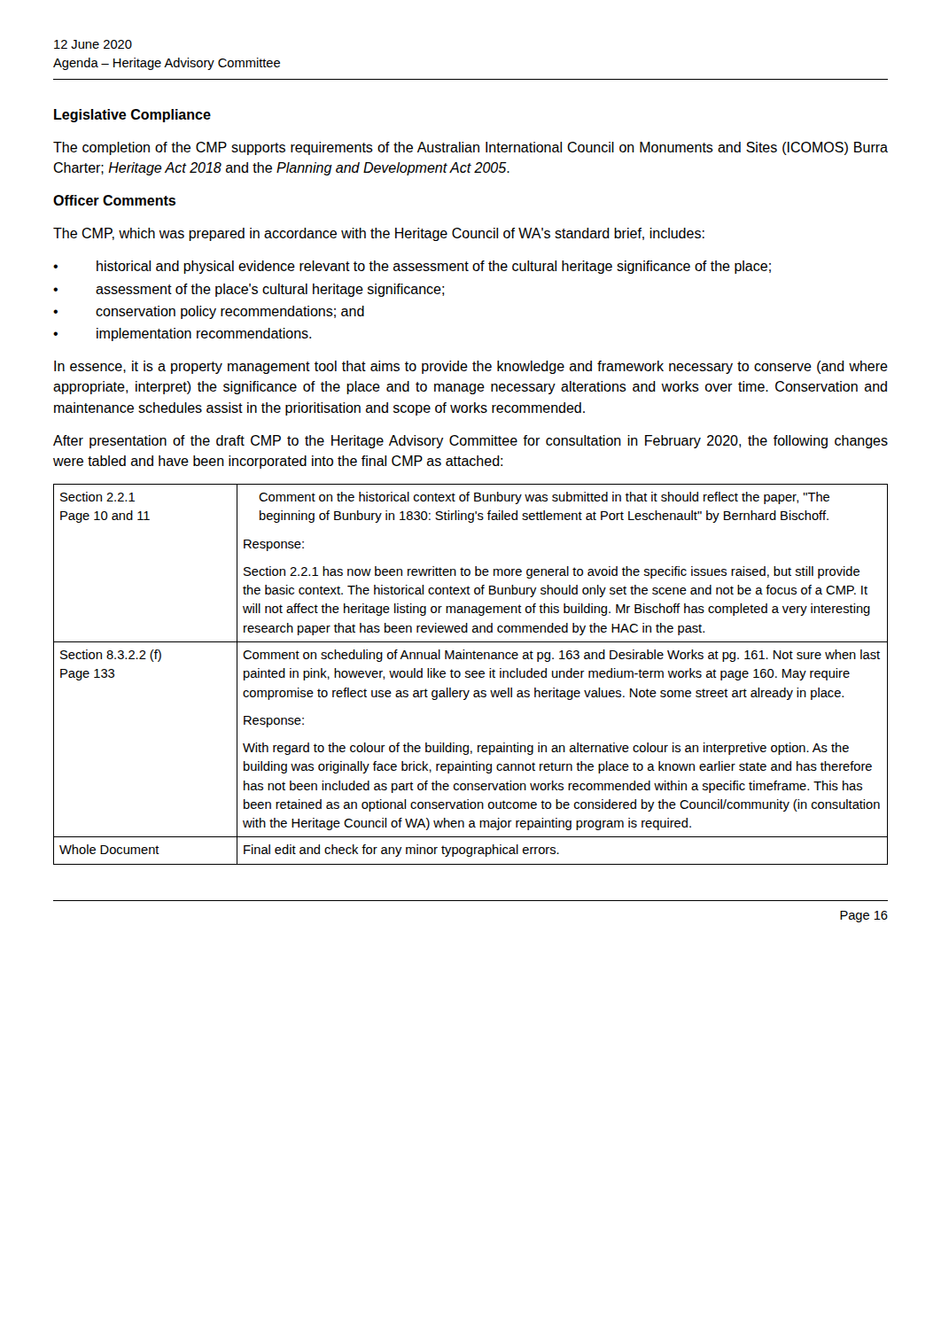12 June 2020
Agenda – Heritage Advisory Committee
Legislative Compliance
The completion of the CMP supports requirements of the Australian International Council on Monuments and Sites (ICOMOS) Burra Charter; Heritage Act 2018 and the Planning and Development Act 2005.
Officer Comments
The CMP, which was prepared in accordance with the Heritage Council of WA's standard brief, includes:
historical and physical evidence relevant to the assessment of the cultural heritage significance of the place;
assessment of the place's cultural heritage significance;
conservation policy recommendations; and
implementation recommendations.
In essence, it is a property management tool that aims to provide the knowledge and framework necessary to conserve (and where appropriate, interpret) the significance of the place and to manage necessary alterations and works over time. Conservation and maintenance schedules assist in the prioritisation and scope of works recommended.
After presentation of the draft CMP to the Heritage Advisory Committee for consultation in February 2020, the following changes were tabled and have been incorporated into the final CMP as attached:
| Section 2.2.1 Page 10 and 11 | Comment on the historical context of Bunbury was submitted in that it should reflect the paper, "The beginning of Bunbury in 1830: Stirling's failed settlement at Port Leschenault" by Bernhard Bischoff. Response: Section 2.2.1 has now been rewritten to be more general to avoid the specific issues raised, but still provide the basic context. The historical context of Bunbury should only set the scene and not be a focus of a CMP. It will not affect the heritage listing or management of this building. Mr Bischoff has completed a very interesting research paper that has been reviewed and commended by the HAC in the past. |
| Section 8.3.2.2 (f) Page 133 | Comment on scheduling of Annual Maintenance at pg. 163 and Desirable Works at pg. 161. Not sure when last painted in pink, however, would like to see it included under medium-term works at page 160. May require compromise to reflect use as art gallery as well as heritage values. Note some street art already in place. Response: With regard to the colour of the building, repainting in an alternative colour is an interpretive option. As the building was originally face brick, repainting cannot return the place to a known earlier state and has therefore has not been included as part of the conservation works recommended within a specific timeframe. This has been retained as an optional conservation outcome to be considered by the Council/community (in consultation with the Heritage Council of WA) when a major repainting program is required. |
| Whole Document | Final edit and check for any minor typographical errors. |
Page 16